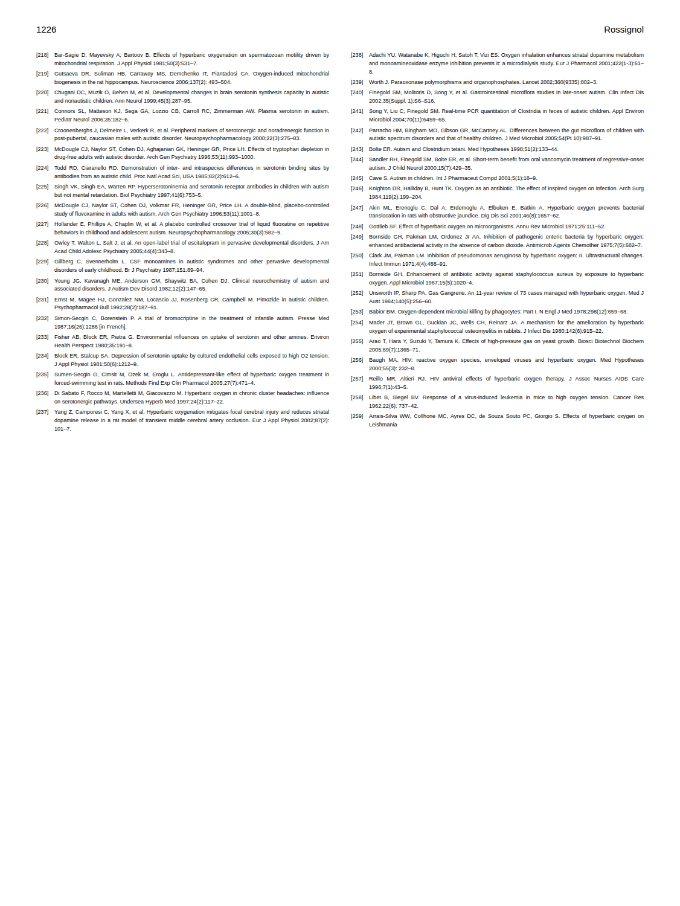1226 Rossignol
[218] Bar-Sagie D, Mayevsky A, Bartoov B. Effects of hyperbaric oxygenation on spermatozoan motility driven by mitochondrial respiration. J Appl Physiol 1981;50(3):531–7.
[219] Gutsaeva DR, Suliman HB, Carraway MS, Demchenko IT, Piantadosi CA. Oxygen-induced mitochondrial biogenesis in the rat hippocampus. Neuroscience 2006;137(2): 493–504.
[220] Chugani DC, Muzik O, Behen M, et al. Developmental changes in brain serotonin synthesis capacity in autistic and nonautistic children. Ann Neurol 1999;45(3):287–95.
[221] Connors SL, Matteson KJ, Sega GA, Lozzio CB, Carroll RC, Zimmerman AW. Plasma serotonin in autism. Pediatr Neurol 2006;35:182–6.
[222] Croonenberghs J, Delmeire L, Verkerk R, et al. Peripheral markers of serotonergic and noradrenergic function in post-pubertal, caucasian males with autistic disorder. Neuropsychopharmacology 2000;22(3):275–83.
[223] McDougle CJ, Naylor ST, Cohen DJ, Aghajanian GK, Heninger GR, Price LH. Effects of tryptophan depletion in drug-free adults with autistic disorder. Arch Gen Psychiatry 1996;53(11):993–1000.
[224] Todd RD, Ciaranello RD. Demonstration of inter- and intraspecies differences in serotonin binding sites by antibodies from an autistic child. Proc Natl Acad Sci, USA 1985;82(2):612–6.
[225] Singh VK, Singh EA, Warren RP. Hyperserotoninemia and serotonin receptor antibodies in children with autism but not mental retardation. Biol Psychiatry 1997;41(6):753–5.
[226] McDougle CJ, Naylor ST, Cohen DJ, Volkmar FR, Heninger GR, Price LH. A double-blind, placebo-controlled study of fluvoxamine in adults with autism. Arch Gen Psychiatry 1996;53(11):1001–8.
[227] Hollander E, Phillips A, Chaplin W, et al. A placebo controlled crossover trial of liquid fluoxetine on repetitive behaviors in childhood and adolescent autism. Neuropsychopharmacology 2005;30(3):582–9.
[228] Owley T, Walton L, Salt J, et al. An open-label trial of escitalopram in pervasive developmental disorders. J Am Acad Child Adolesc Psychiatry 2005;44(4):343–8.
[229] Gillberg C, Svennerholm L. CSF monoamines in autistic syndromes and other pervasive developmental disorders of early childhood. Br J Psychiatry 1987;151:89–94.
[230] Young JG, Kavanagh ME, Anderson GM, Shaywitz BA, Cohen DJ. Clinical neurochemistry of autism and associated disorders. J Autism Dev Disord 1982;12(2):147–65.
[231] Ernst M, Magee HJ, Gonzalez NM, Locascio JJ, Rosenberg CR, Campbell M. Pimozide in autistic children. Psychopharmacol Bull 1992;28(2):187–91.
[232] Simon-Secgin C, Borenstein P. A trial of bromocriptine in the treatment of infantile autism. Presse Med 1987;16(26):1286 [in French].
[233] Fisher AB, Block ER, Pietra G. Environmental influences on uptake of serotonin and other amines. Environ Health Perspect 1980;35:191–8.
[234] Block ER, Stalcup SA. Depression of serotonin uptake by cultured endothelial cells exposed to high O2 tension. J Appl Physiol 1981;50(6):1212–9.
[235] Sumen-Secgin G, Cimsit M, Ozek M, Eroglu L. Antidepressant-like effect of hyperbaric oxygen treatment in forced-swimming test in rats. Methods Find Exp Clin Pharmacol 2005;27(7):471–4.
[236] Di Sabato F, Rocco M, Martelletti M, Giacovazzo M. Hyperbaric oxygen in chronic cluster headaches: influence on serotonergic pathways. Undersea Hyperb Med 1997;24(2):117–22.
[237] Yang Z, Camporesi C, Yang X, et al. Hyperbaric oxygenation mitigates focal cerebral injury and reduces striatal dopamine release in a rat model of transient middle cerebral artery occlusion. Eur J Appl Physiol 2002;87(2): 101–7.
[238] Adachi YU, Watanabe K, Higuchi H, Satoh T, Vizi ES. Oxygen inhalation enhances striatal dopamine metabolism and monoamineoxidase enzyme inhibition prevents it: a microdialysis study. Eur J Pharmacol 2001;422(1-3):61–8.
[239] Worth J. Paraoxonase polymorphisms and organophosphates. Lancet 2002;360(9335):802–3.
[240] Finegold SM, Molitoris D, Song Y, et al. Gastrointestinal microflora studies in late-onset autism. Clin Infect Dis 2002;35(Suppl. 1):S6–S16.
[241] Song Y, Liu C, Finegold SM. Real-time PCR quantitation of Clostridia in feces of autistic children. Appl Environ Microbiol 2004;70(11):6459–65.
[242] Parracho HM, Bingham MO, Gibson GR, McCartney AL. Differences between the gut microflora of children with autistic spectrum disorders and that of healthy children. J Med Microbiol 2005;54(Pt 10):987–91.
[243] Bolte ER. Autism and Clostridium tetani. Med Hypotheses 1998;51(2):133–44.
[244] Sandler RH, Finegold SM, Bolte ER, et al. Short-term benefit from oral vancomycin treatment of regressive-onset autism. J Child Neurol 2000;15(7):429–35.
[245] Cave S. Autism in children. Int J Pharmaceut Compd 2001;5(1):18–9.
[246] Knighton DR, Halliday B, Hunt TK. Oxygen as an antibiotic. The effect of inspired oxygen on infection. Arch Surg 1984;119(2):199–204.
[247] Akin ML, Erenoglu C, Dal A, Erdemoglu A, Elbuken E, Batkin A. Hyperbaric oxygen prevents bacterial translocation in rats with obstructive jaundice. Dig Dis Sci 2001;46(8):1657–62.
[248] Gottlieb SF. Effect of hyperbaric oxygen on microorganisms. Annu Rev Microbiol 1971;25:111–52.
[249] Bornside GH, Pakman LM, Ordonez Jr AA. Inhibition of pathogenic enteric bacteria by hyperbaric oxygen: enhanced antibacterial activity in the absence of carbon dioxide. Antimicrob Agents Chemother 1975;7(5):682–7.
[250] Clark JM, Pakman LM. Inhibition of pseudomonas aeruginosa by hyperbaric oxygen: II. Ultrastructural changes. Infect Immun 1971;4(4):488–91.
[251] Bornside GH. Enhancement of antibiotic activity against staphylococcus aureus by exposure to hyperbaric oxygen. Appl Microbiol 1967;15(5):1020–4.
[252] Unsworth IP, Sharp PA. Gas Gangrene. An 11-year review of 73 cases managed with hyperbaric oxygen. Med J Aust 1984;140(5):256–60.
[253] Babior BM. Oxygen-dependent microbial killing by phagocytes: Part I. N Engl J Med 1978;298(12):659–68.
[254] Mader JT, Brown GL, Guckian JC, Wells CH, Reinarz JA. A mechanism for the amelioration by hyperbaric oxygen of experimental staphylococcal osteomyelitis in rabbits. J Infect Dis 1980;142(6):915–22.
[255] Arao T, Hara Y, Suzuki Y, Tamura K. Effects of high-pressure gas on yeast growth. Biosci Biotechnol Biochem 2005;69(7):1365–71.
[256] Baugh MA. HIV: reactive oxygen species, enveloped viruses and hyperbaric oxygen. Med Hypotheses 2000;55(3): 232–8.
[257] Reillo MR, Altieri RJ. HIV antiviral effects of hyperbaric oxygen therapy. J Assoc Nurses AIDS Care 1996;7(1):43–5.
[258] Libet B, Siegel BV. Response of a virus-induced leukemia in mice to high oxygen tension. Cancer Res 1962;22(6): 737–42.
[259] Arrais-Silva WW, Collhone MC, Ayres DC, de Souza Souto PC, Giorgio S. Effects of hyperbaric oxygen on Leishmania